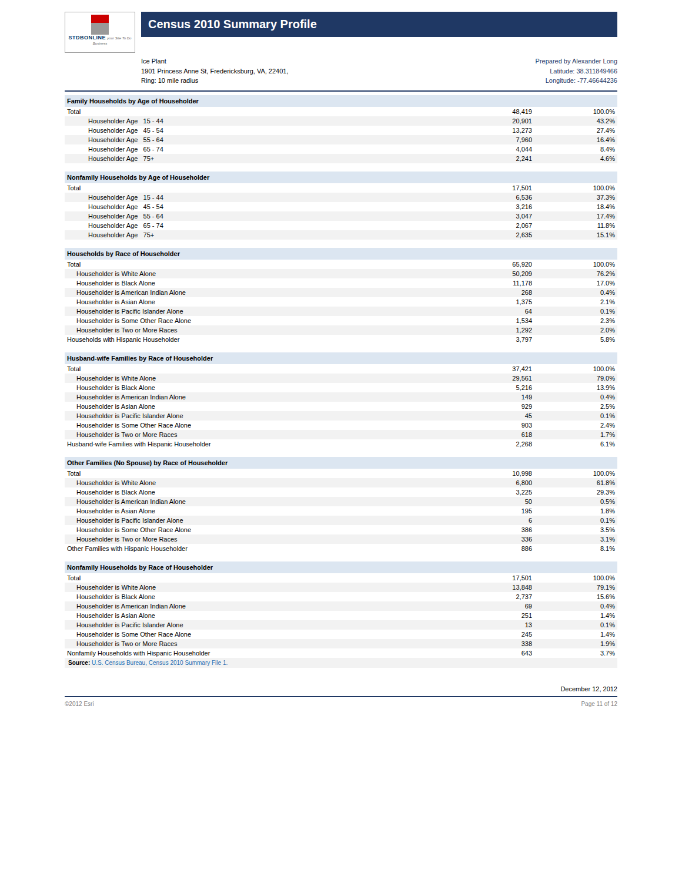STDBONLINE your Site To Do Business
Census 2010 Summary Profile
Ice Plant
1901 Princess Anne St, Fredericksburg, VA, 22401,
Ring: 10 mile radius
Prepared by Alexander Long
Latitude: 38.311849466
Longitude: -77.46644236
| Family Households by Age of Householder |
| Total | 48,419 | 100.0% |
| Householder Age 15 - 44 | 20,901 | 43.2% |
| Householder Age 45 - 54 | 13,273 | 27.4% |
| Householder Age 55 - 64 | 7,960 | 16.4% |
| Householder Age 65 - 74 | 4,044 | 8.4% |
| Householder Age 75+ | 2,241 | 4.6% |
| Nonfamily Households by Age of Householder |
| Total | 17,501 | 100.0% |
| Householder Age 15 - 44 | 6,536 | 37.3% |
| Householder Age 45 - 54 | 3,216 | 18.4% |
| Householder Age 55 - 64 | 3,047 | 17.4% |
| Householder Age 65 - 74 | 2,067 | 11.8% |
| Householder Age 75+ | 2,635 | 15.1% |
| Households by Race of Householder |
| Total | 65,920 | 100.0% |
| Householder is White Alone | 50,209 | 76.2% |
| Householder is Black Alone | 11,178 | 17.0% |
| Householder is American Indian Alone | 268 | 0.4% |
| Householder is Asian Alone | 1,375 | 2.1% |
| Householder is Pacific Islander Alone | 64 | 0.1% |
| Householder is Some Other Race Alone | 1,534 | 2.3% |
| Householder is Two or More Races | 1,292 | 2.0% |
| Households with Hispanic Householder | 3,797 | 5.8% |
| Husband-wife Families by Race of Householder |
| Total | 37,421 | 100.0% |
| Householder is White Alone | 29,561 | 79.0% |
| Householder is Black Alone | 5,216 | 13.9% |
| Householder is American Indian Alone | 149 | 0.4% |
| Householder is Asian Alone | 929 | 2.5% |
| Householder is Pacific Islander Alone | 45 | 0.1% |
| Householder is Some Other Race Alone | 903 | 2.4% |
| Householder is Two or More Races | 618 | 1.7% |
| Husband-wife Families with Hispanic Householder | 2,268 | 6.1% |
| Other Families (No Spouse) by Race of Householder |
| Total | 10,998 | 100.0% |
| Householder is White Alone | 6,800 | 61.8% |
| Householder is Black Alone | 3,225 | 29.3% |
| Householder is American Indian Alone | 50 | 0.5% |
| Householder is Asian Alone | 195 | 1.8% |
| Householder is Pacific Islander Alone | 6 | 0.1% |
| Householder is Some Other Race Alone | 386 | 3.5% |
| Householder is Two or More Races | 336 | 3.1% |
| Other Families with Hispanic Householder | 886 | 8.1% |
| Nonfamily Households by Race of Householder |
| Total | 17,501 | 100.0% |
| Householder is White Alone | 13,848 | 79.1% |
| Householder is Black Alone | 2,737 | 15.6% |
| Householder is American Indian Alone | 69 | 0.4% |
| Householder is Asian Alone | 251 | 1.4% |
| Householder is Pacific Islander Alone | 13 | 0.1% |
| Householder is Some Other Race Alone | 245 | 1.4% |
| Householder is Two or More Races | 338 | 1.9% |
| Nonfamily Households with Hispanic Householder | 643 | 3.7% |
Source: U.S. Census Bureau, Census 2010 Summary File 1.
December 12, 2012
©2012 Esri
Page 11 of 12